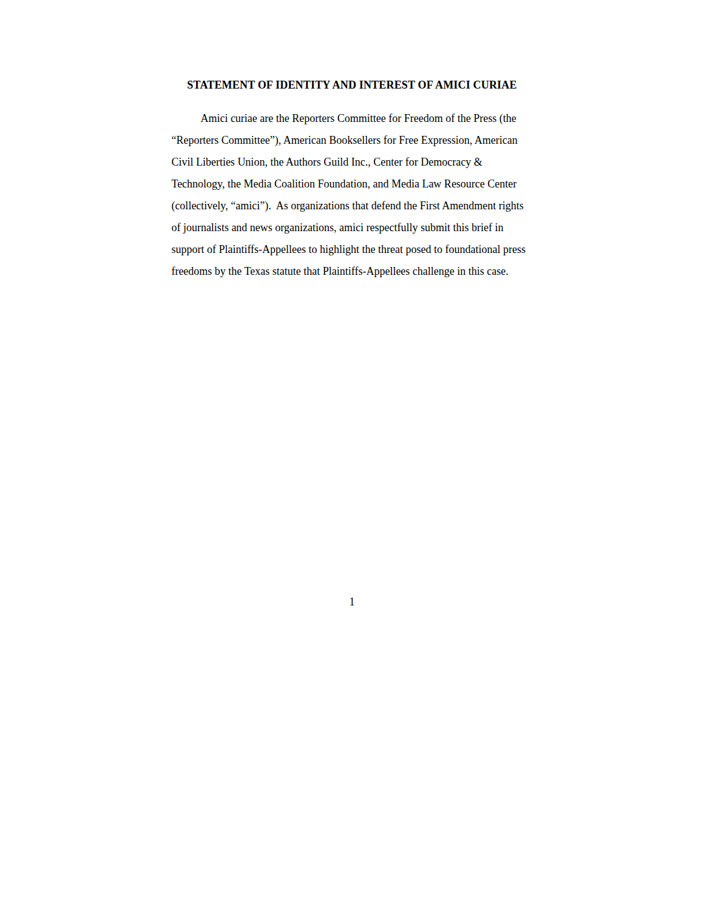STATEMENT OF IDENTITY AND INTEREST OF AMICI CURIAE
Amici curiae are the Reporters Committee for Freedom of the Press (the “Reporters Committee”), American Booksellers for Free Expression, American Civil Liberties Union, the Authors Guild Inc., Center for Democracy & Technology, the Media Coalition Foundation, and Media Law Resource Center (collectively, “amici”). As organizations that defend the First Amendment rights of journalists and news organizations, amici respectfully submit this brief in support of Plaintiffs-Appellees to highlight the threat posed to foundational press freedoms by the Texas statute that Plaintiffs-Appellees challenge in this case.
1